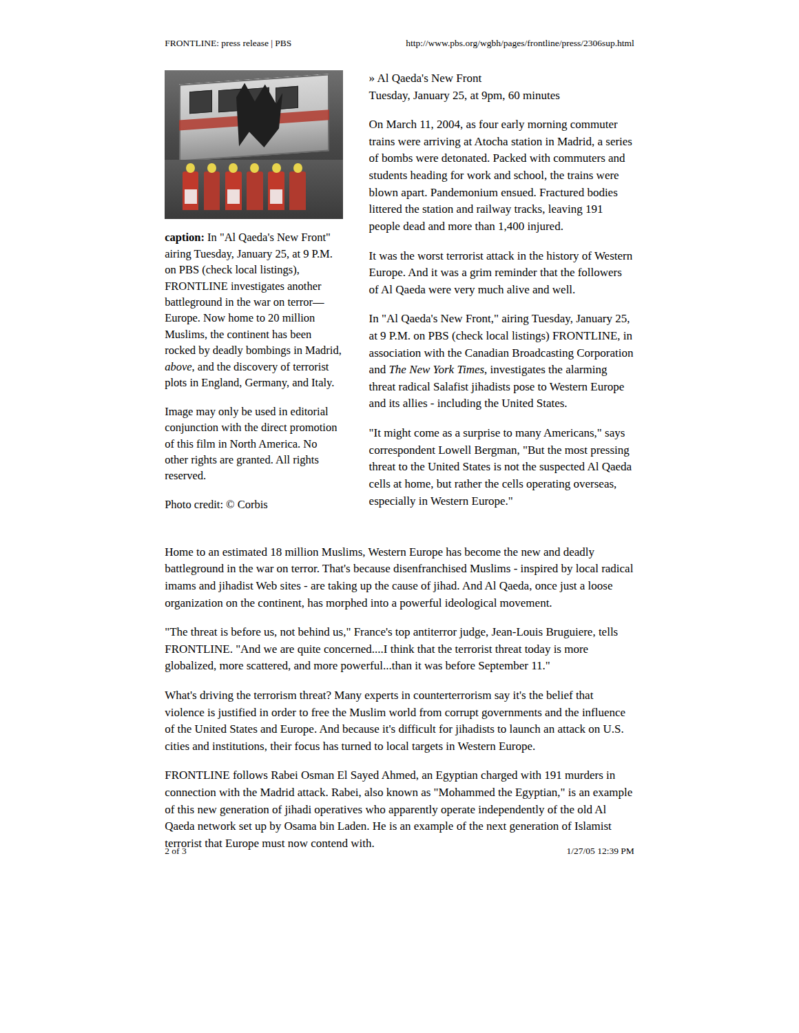FRONTLINE: press release | PBS
http://www.pbs.org/wgbh/pages/frontline/press/2306sup.html
caption: In "Al Qaeda's New Front" airing Tuesday, January 25, at 9 P.M. on PBS (check local listings), FRONTLINE investigates another battleground in the war on terror—Europe. Now home to 20 million Muslims, the continent has been rocked by deadly bombings in Madrid, above, and the discovery of terrorist plots in England, Germany, and Italy.
Image may only be used in editorial conjunction with the direct promotion of this film in North America. No other rights are granted. All rights reserved.
Photo credit: © Corbis
» Al Qaeda's New Front
Tuesday, January 25, at 9pm, 60 minutes
On March 11, 2004, as four early morning commuter trains were arriving at Atocha station in Madrid, a series of bombs were detonated. Packed with commuters and students heading for work and school, the trains were blown apart. Pandemonium ensued. Fractured bodies littered the station and railway tracks, leaving 191 people dead and more than 1,400 injured.
It was the worst terrorist attack in the history of Western Europe. And it was a grim reminder that the followers of Al Qaeda were very much alive and well.
In "Al Qaeda's New Front," airing Tuesday, January 25, at 9 P.M. on PBS (check local listings) FRONTLINE, in association with the Canadian Broadcasting Corporation and The New York Times, investigates the alarming threat radical Salafist jihadists pose to Western Europe and its allies - including the United States.
"It might come as a surprise to many Americans," says correspondent Lowell Bergman, "But the most pressing threat to the United States is not the suspected Al Qaeda cells at home, but rather the cells operating overseas, especially in Western Europe."
Home to an estimated 18 million Muslims, Western Europe has become the new and deadly battleground in the war on terror. That's because disenfranchised Muslims - inspired by local radical imams and jihadist Web sites - are taking up the cause of jihad. And Al Qaeda, once just a loose organization on the continent, has morphed into a powerful ideological movement.
"The threat is before us, not behind us," France's top antiterror judge, Jean-Louis Bruguiere, tells FRONTLINE. "And we are quite concerned....I think that the terrorist threat today is more globalized, more scattered, and more powerful...than it was before September 11."
What's driving the terrorism threat? Many experts in counterterrorism say it's the belief that violence is justified in order to free the Muslim world from corrupt governments and the influence of the United States and Europe. And because it's difficult for jihadists to launch an attack on U.S. cities and institutions, their focus has turned to local targets in Western Europe.
FRONTLINE follows Rabei Osman El Sayed Ahmed, an Egyptian charged with 191 murders in connection with the Madrid attack. Rabei, also known as "Mohammed the Egyptian," is an example of this new generation of jihadi operatives who apparently operate independently of the old Al Qaeda network set up by Osama bin Laden. He is an example of the next generation of Islamist terrorist that Europe must now contend with.
2 of 3
1/27/05 12:39 PM